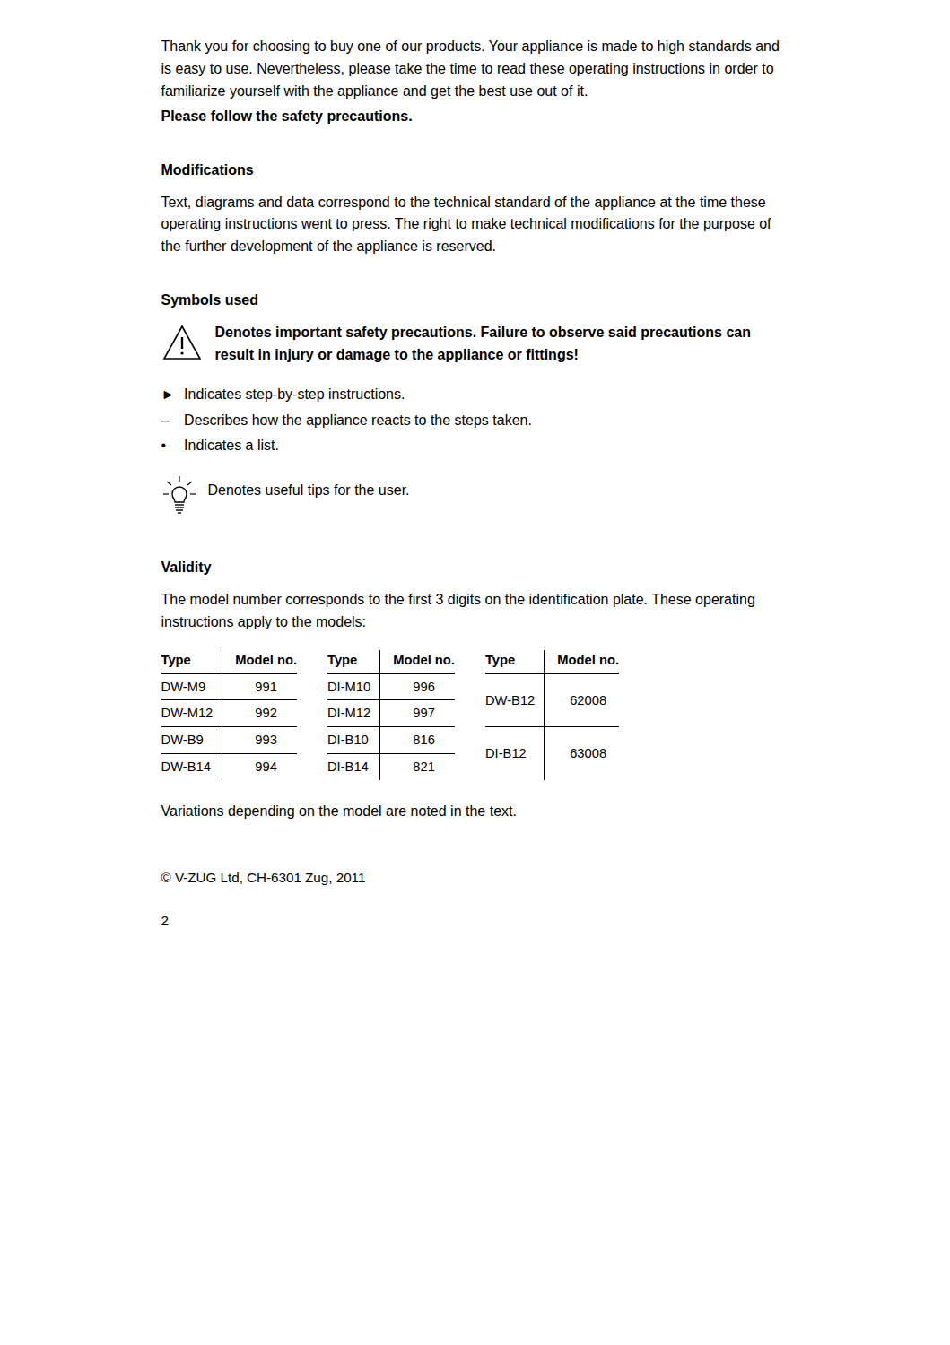Thank you for choosing to buy one of our products. Your appliance is made to high standards and is easy to use. Nevertheless, please take the time to read these operating instructions in order to familiarize yourself with the appliance and get the best use out of it.
Please follow the safety precautions.
Modifications
Text, diagrams and data correspond to the technical standard of the appliance at the time these operating instructions went to press. The right to make technical modifications for the purpose of the further development of the appliance is reserved.
Symbols used
Denotes important safety precautions. Failure to observe said precautions can result in injury or damage to the appliance or fittings!
►Indicates step-by-step instructions.
–Describes how the appliance reacts to the steps taken.
•Indicates a list.
Denotes useful tips for the user.
Validity
The model number corresponds to the first 3 digits on the identification plate. These operating instructions apply to the models:
| Type | Model no. |
| --- | --- |
| DW-M9 | 991 |
| DW-M12 | 992 |
| DW-B9 | 993 |
| DW-B14 | 994 |
| Type | Model no. |
| --- | --- |
| DI-M10 | 996 |
| DI-M12 | 997 |
| DI-B10 | 816 |
| DI-B14 | 821 |
| Type | Model no. |
| --- | --- |
| DW-B12 | 62008 |
| DI-B12 | 63008 |
Variations depending on the model are noted in the text.
© V-ZUG Ltd, CH-6301 Zug, 2011
2